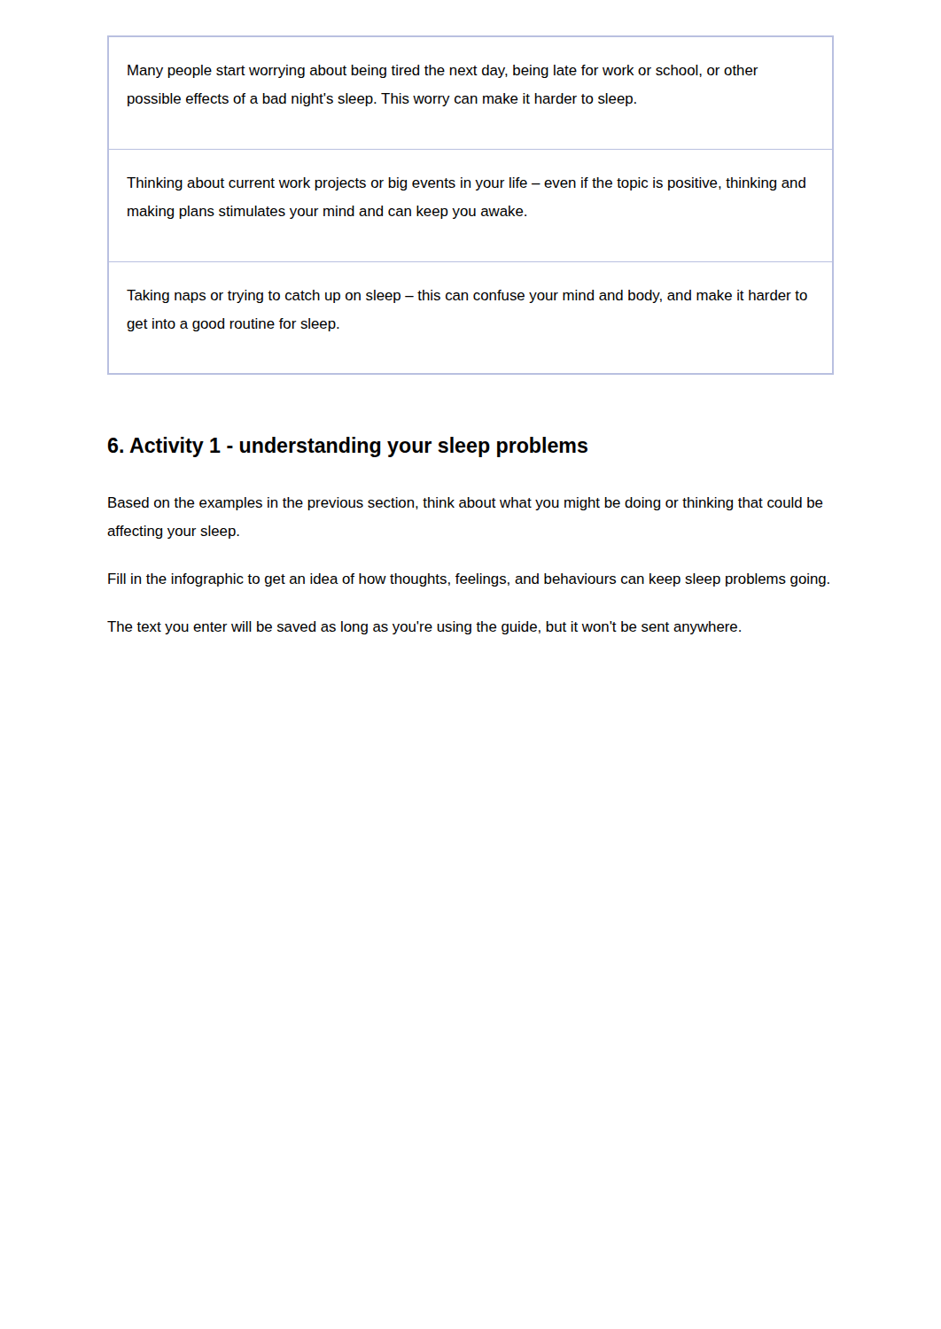| Many people start worrying about being tired the next day, being late for work or school, or other possible effects of a bad night's sleep. This worry can make it harder to sleep. |
| Thinking about current work projects or big events in your life – even if the topic is positive, thinking and making plans stimulates your mind and can keep you awake. |
| Taking naps or trying to catch up on sleep – this can confuse your mind and body, and make it harder to get into a good routine for sleep. |
6. Activity 1 - understanding your sleep problems
Based on the examples in the previous section, think about what you might be doing or thinking that could be affecting your sleep.
Fill in the infographic to get an idea of how thoughts, feelings, and behaviours can keep sleep problems going.
The text you enter will be saved as long as you're using the guide, but it won't be sent anywhere.